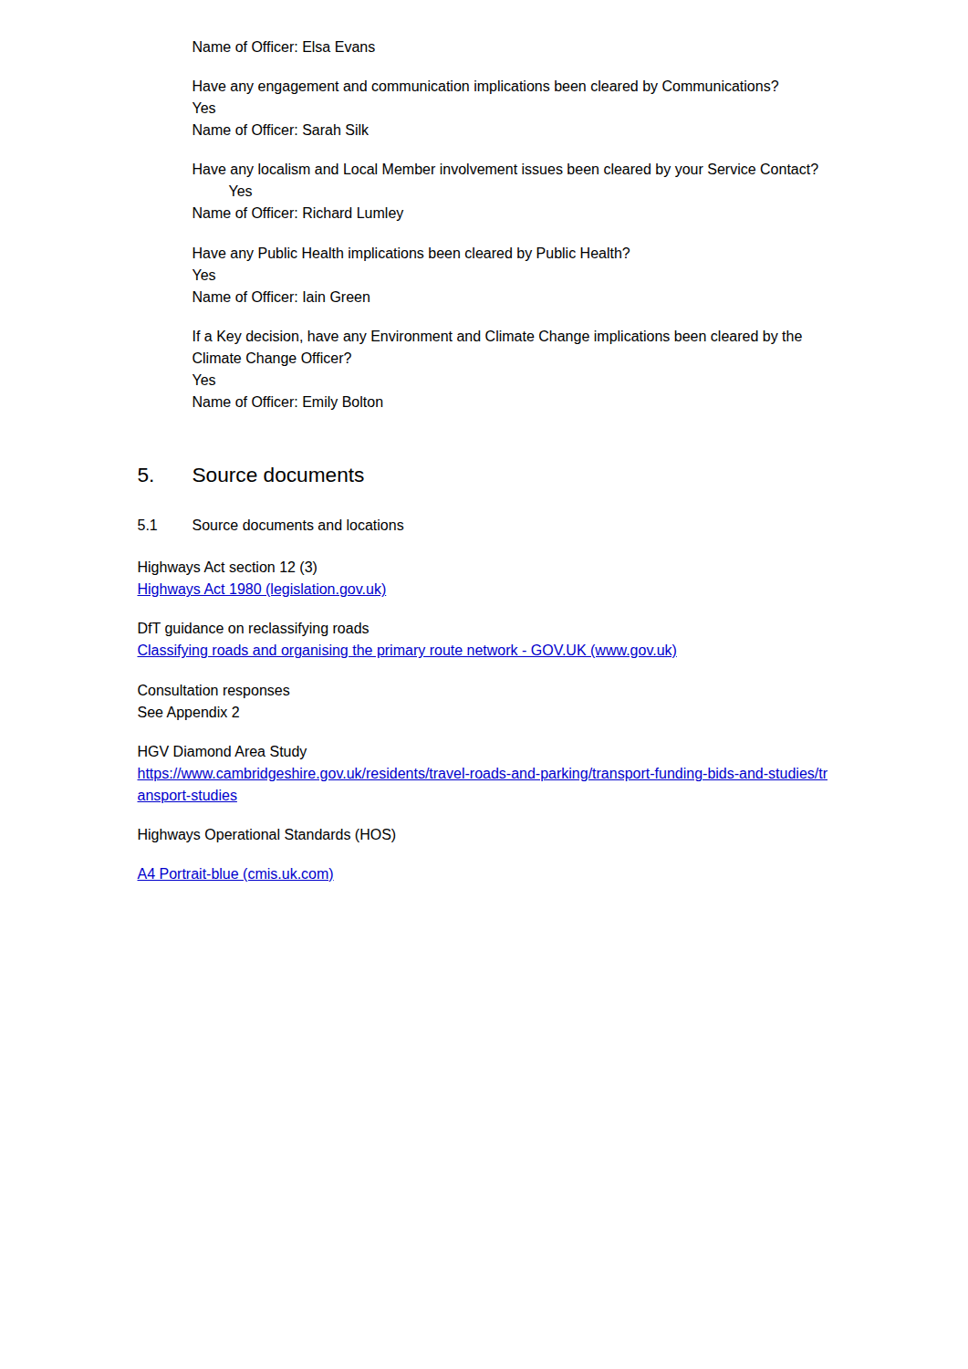Name of Officer: Elsa Evans
Have any engagement and communication implications been cleared by Communications?
Yes
Name of Officer: Sarah Silk
Have any localism and Local Member involvement issues been cleared by your Service Contact? Yes
Name of Officer: Richard Lumley
Have any Public Health implications been cleared by Public Health?
Yes
Name of Officer: Iain Green
If a Key decision, have any Environment and Climate Change implications been cleared by the Climate Change Officer?
Yes
Name of Officer: Emily Bolton
5. Source documents
5.1 Source documents and locations
Highways Act section 12 (3)
Highways Act 1980 (legislation.gov.uk)
DfT guidance on reclassifying roads
Classifying roads and organising the primary route network - GOV.UK (www.gov.uk)
Consultation responses
See Appendix 2
HGV Diamond Area Study
https://www.cambridgeshire.gov.uk/residents/travel-roads-and-parking/transport-funding-bids-and-studies/transport-studies
Highways Operational Standards (HOS)
A4 Portrait-blue (cmis.uk.com)